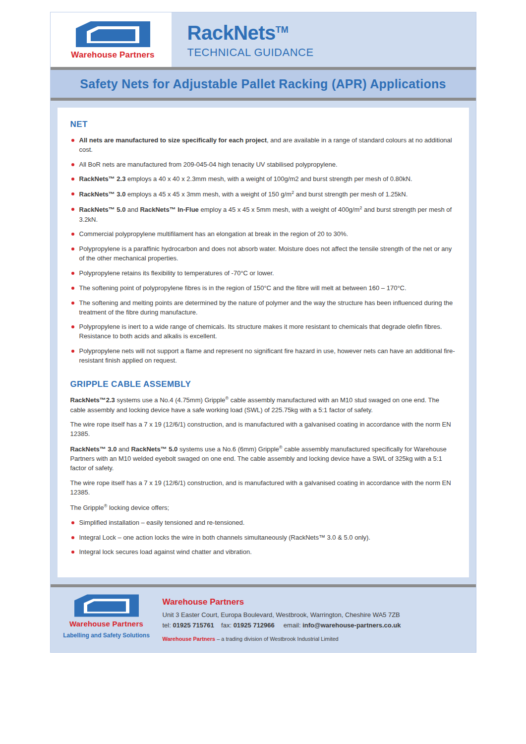Warehouse Partners
RackNetsTM
TECHNICAL GUIDANCE
Safety Nets for Adjustable Pallet Racking (APR) Applications
NET
All nets are manufactured to size specifically for each project, and are available in a range of standard colours at no additional cost.
All BoR nets are manufactured from 209-045-04 high tenacity UV stabilised polypropylene.
RackNets™ 2.3 employs a 40 x 40 x 2.3mm mesh, with a weight of 100g/m2 and burst strength per mesh of 0.80kN.
RackNets™ 3.0 employs a 45 x 45 x 3mm mesh, with a weight of 150 g/m2 and burst strength per mesh of 1.25kN.
RackNets™ 5.0 and RackNets™ In-Flue employ a 45 x 45 x 5mm mesh, with a weight of 400g/m2 and burst strength per mesh of 3.2kN.
Commercial polypropylene multifilament has an elongation at break in the region of 20 to 30%.
Polypropylene is a paraffinic hydrocarbon and does not absorb water. Moisture does not affect the tensile strength of the net or any of the other mechanical properties.
Polypropylene retains its flexibility to temperatures of -70°C or lower.
The softening point of polypropylene fibres is in the region of 150°C and the fibre will melt at between 160 – 170°C.
The softening and melting points are determined by the nature of polymer and the way the structure has been influenced during the treatment of the fibre during manufacture.
Polypropylene is inert to a wide range of chemicals. Its structure makes it more resistant to chemicals that degrade olefin fibres. Resistance to both acids and alkalis is excellent.
Polypropylene nets will not support a flame and represent no significant fire hazard in use, however nets can have an additional fire-resistant finish applied on request.
GRIPPLE CABLE ASSEMBLY
RackNets™2.3 systems use a No.4 (4.75mm) Gripple® cable assembly manufactured with an M10 stud swaged on one end. The cable assembly and locking device have a safe working load (SWL) of 225.75kg with a 5:1 factor of safety.
The wire rope itself has a 7 x 19 (12/6/1) construction, and is manufactured with a galvanised coating in accordance with the norm EN 12385.
RackNets™ 3.0 and RackNets™ 5.0 systems use a No.6 (6mm) Gripple® cable assembly manufactured specifically for Warehouse Partners with an M10 welded eyebolt swaged on one end. The cable assembly and locking device have a SWL of 325kg with a 5:1 factor of safety.
The wire rope itself has a 7 x 19 (12/6/1) construction, and is manufactured with a galvanised coating in accordance with the norm EN 12385.
The Gripple® locking device offers;
Simplified installation – easily tensioned and re-tensioned.
Integral Lock – one action locks the wire in both channels simultaneously (RackNets™ 3.0 & 5.0 only).
Integral lock secures load against wind chatter and vibration.
Warehouse Partners
Labelling and Safety Solutions
Warehouse Partners
Unit 3 Easter Court, Europa Boulevard, Westbrook, Warrington, Cheshire WA5 7ZB
tel: 01925 715761 fax: 01925 712966 email: info@warehouse-partners.co.uk
Warehouse Partners – a trading division of Westbrook Industrial Limited